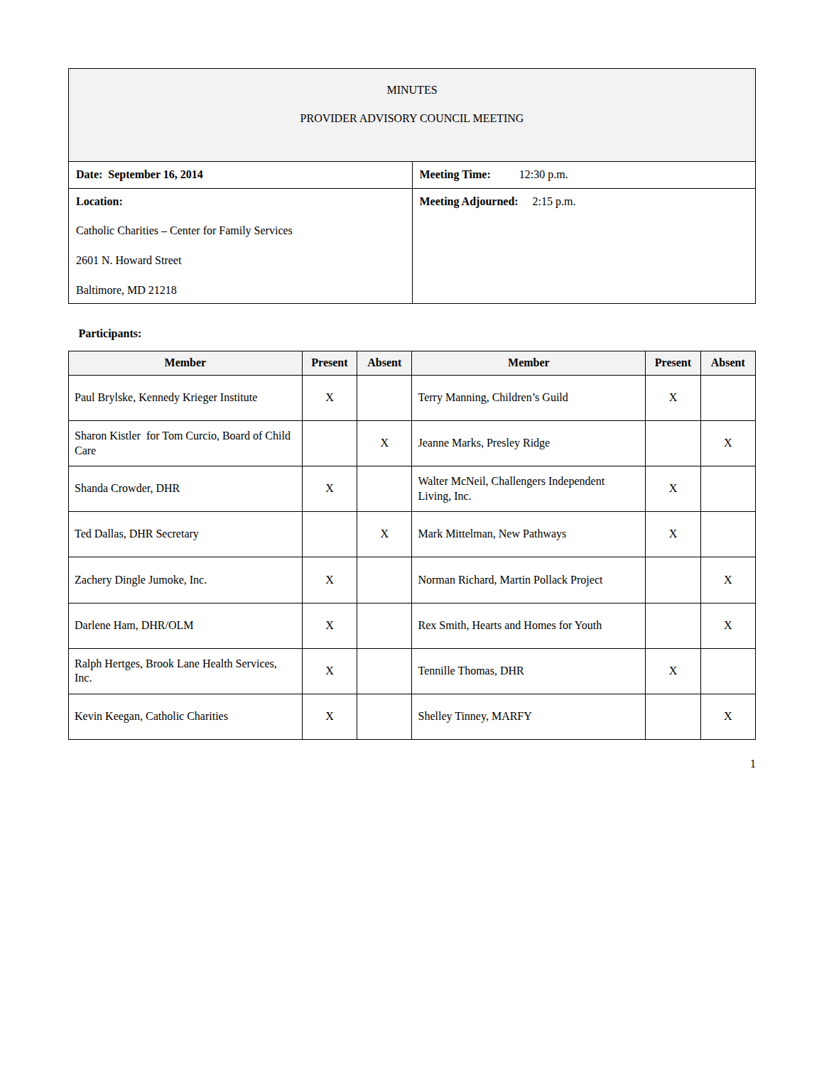| MINUTES PROVIDER ADVISORY COUNCIL MEETING |
| Date: September 16, 2014 | Meeting Time: 12:30 p.m. |
| Location: Catholic Charities – Center for Family Services 2601 N. Howard Street Baltimore, MD 21218 | Meeting Adjourned: 2:15 p.m. |
Participants:
| Member | Present | Absent | Member | Present | Absent |
| --- | --- | --- | --- | --- | --- |
| Paul Brylske, Kennedy Krieger Institute | X | | Terry Manning, Children’s Guild | X | |
| Sharon Kistler for Tom Curcio, Board of Child Care | | X | Jeanne Marks, Presley Ridge | | X |
| Shanda Crowder, DHR | X | | Walter McNeil, Challengers Independent Living, Inc. | X | |
| Ted Dallas, DHR Secretary | | X | Mark Mittelman, New Pathways | X | |
| Zachery Dingle Jumoke, Inc. | X | | Norman Richard, Martin Pollack Project | | X |
| Darlene Ham, DHR/OLM | X | | Rex Smith, Hearts and Homes for Youth | | X |
| Ralph Hertges, Brook Lane Health Services, Inc. | X | | Tennille Thomas, DHR | X | |
| Kevin Keegan, Catholic Charities | X | | Shelley Tinney, MARFY | | X |
1